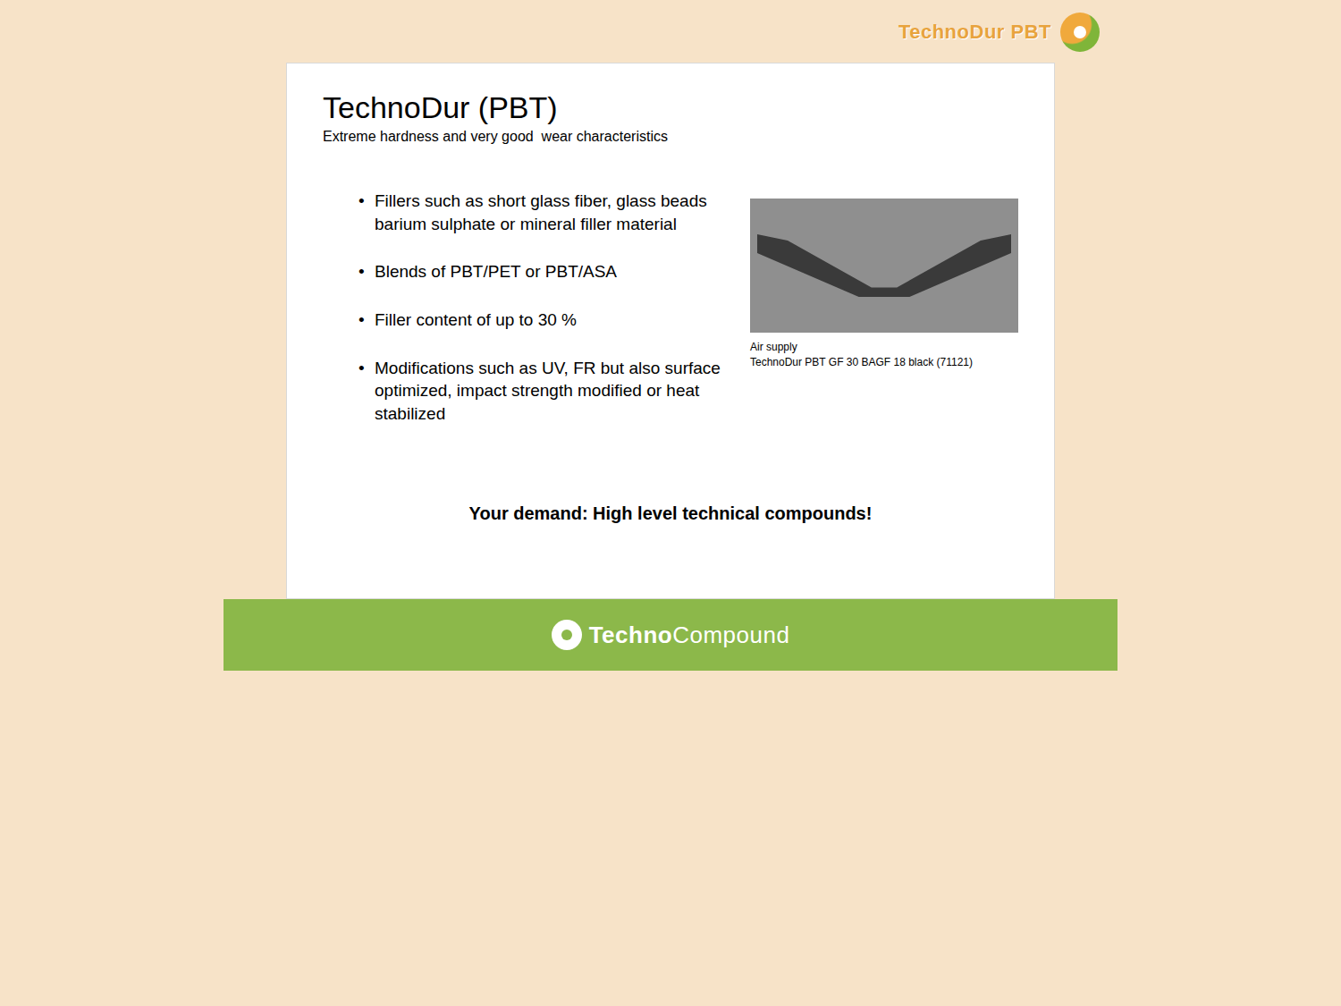TechnoDur PBT
TechnoDur (PBT)
Extreme hardness and very good wear characteristics
Fillers such as short glass fiber, glass beads barium sulphate or mineral filler material
Blends of PBT/PET or PBT/ASA
Filler content of up to 30 %
Modifications such as UV, FR but also surface optimized, impact strength modified or heat stabilized
Air supply
TechnoDur PBT GF 30 BAGF 18 black (71121)
Your demand: High level technical compounds!
Techno Compound